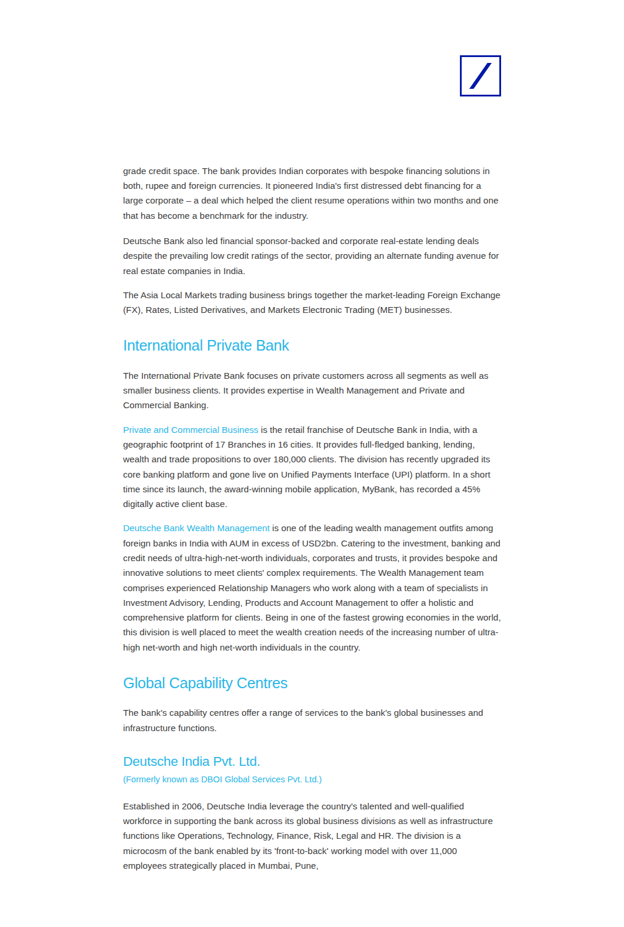grade credit space. The bank provides Indian corporates with bespoke financing solutions in both, rupee and foreign currencies. It pioneered India's first distressed debt financing for a large corporate – a deal which helped the client resume operations within two months and one that has become a benchmark for the industry.
Deutsche Bank also led financial sponsor-backed and corporate real-estate lending deals despite the prevailing low credit ratings of the sector, providing an alternate funding avenue for real estate companies in India.
The Asia Local Markets trading business brings together the market-leading Foreign Exchange (FX), Rates, Listed Derivatives, and Markets Electronic Trading (MET) businesses.
International Private Bank
The International Private Bank focuses on private customers across all segments as well as smaller business clients. It provides expertise in Wealth Management and Private and Commercial Banking.
Private and Commercial Business is the retail franchise of Deutsche Bank in India, with a geographic footprint of 17 Branches in 16 cities. It provides full-fledged banking, lending, wealth and trade propositions to over 180,000 clients. The division has recently upgraded its core banking platform and gone live on Unified Payments Interface (UPI) platform. In a short time since its launch, the award-winning mobile application, MyBank, has recorded a 45% digitally active client base.
Deutsche Bank Wealth Management is one of the leading wealth management outfits among foreign banks in India with AUM in excess of USD2bn. Catering to the investment, banking and credit needs of ultra-high-net-worth individuals, corporates and trusts, it provides bespoke and innovative solutions to meet clients' complex requirements. The Wealth Management team comprises experienced Relationship Managers who work along with a team of specialists in Investment Advisory, Lending, Products and Account Management to offer a holistic and comprehensive platform for clients. Being in one of the fastest growing economies in the world, this division is well placed to meet the wealth creation needs of the increasing number of ultra-high net-worth and high net-worth individuals in the country.
Global Capability Centres
The bank's capability centres offer a range of services to the bank's global businesses and infrastructure functions.
Deutsche India Pvt. Ltd.
(Formerly known as DBOI Global Services Pvt. Ltd.)
Established in 2006, Deutsche India leverage the country's talented and well-qualified workforce in supporting the bank across its global business divisions as well as infrastructure functions like Operations, Technology, Finance, Risk, Legal and HR. The division is a microcosm of the bank enabled by its 'front-to-back' working model with over 11,000 employees strategically placed in Mumbai, Pune,